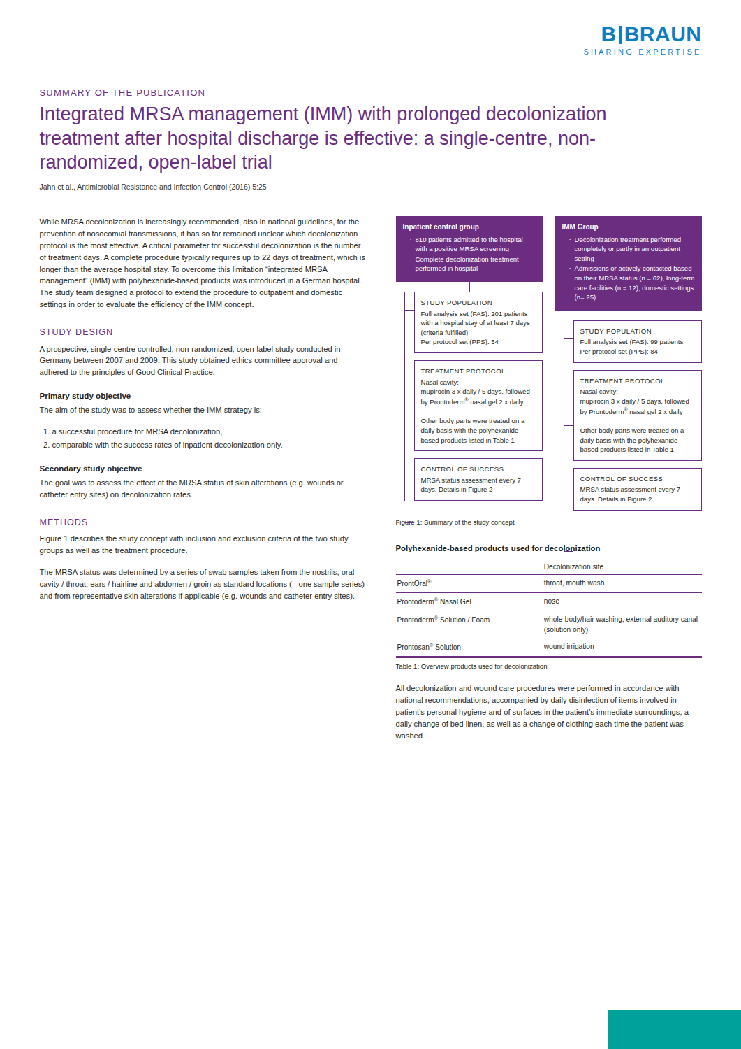B BRAUN
SHARING EXPERTISE
Summary of the publication
Integrated MRSA management (IMM) with prolonged decolonization treatment after hospital discharge is effective: a single-centre, non-randomized, open-label trial
Jahn et al., Antimicrobial Resistance and Infection Control (2016) 5:25
While MRSA decolonization is increasingly recommended, also in national guidelines, for the prevention of nosocomial transmissions, it has so far remained unclear which decolonization protocol is the most effective. A critical parameter for successful decolonization is the number of treatment days. A complete procedure typically requires up to 22 days of treatment, which is longer than the average hospital stay. To overcome this limitation “integrated MRSA management” (IMM) with polyhexanide-based products was introduced in a German hospital. The study team designed a protocol to extend the procedure to outpatient and domestic settings in order to evaluate the efficiency of the IMM concept.
Study design
A prospective, single-centre controlled, non-randomized, open-label study conducted in Germany between 2007 and 2009. This study obtained ethics committee approval and adhered to the principles of Good Clinical Practice.
Primary study objective
The aim of the study was to assess whether the IMM strategy is:
a successful procedure for MRSA decolonization,
comparable with the success rates of inpatient decolonization only.
Secondary study objective
The goal was to assess the effect of the MRSA status of skin alterations (e.g. wounds or catheter entry sites) on decolonization rates.
Methods
Figure 1 describes the study concept with inclusion and exclusion criteria of the two study groups as well as the treatment procedure.
The MRSA status was determined by a series of swab samples taken from the nostrils, oral cavity / throat, ears / hairline and abdomen / groin as standard locations (= one sample series) and from representative skin alterations if applicable (e.g. wounds and catheter entry sites).
Inpatient control group
810 patients admitted to the hospital with a positive MRSA screening
Complete decolonization treatment performed in hospital
Study population Full analysis set (FAS): 201 patients with a hospital stay of at least 7 days (criteria fulfilled)
Per protocol set (PPS): 54
Treatment protocol Nasal cavity:
mupirocin 3 x daily / 5 days, followed by Prontoderm® nasal gel 2 x daily
Other body parts were treated on a daily basis with the polyhexanide-based products listed in Table 1
Control of success MRSA status assessment every 7 days. Details in Figure 2
IMM Group
Decolonization treatment performed completely or partly in an outpatient setting
Admissions or actively contacted based on their MRSA status (n = 62), long-term care facilities (n = 12), domestic settings (n= 25)
Study population Full analysis set (FAS): 99 patients
Per protocol set (PPS): 84
Treatment protocol Nasal cavity:
mupirocin 3 x daily / 5 days, followed by Prontoderm® nasal gel 2 x daily
Other body parts were treated on a daily basis with the polyhexanide-based products listed in Table 1
Control of success MRSA status assessment every 7 days. Details in Figure 2
Figure 1: Summary of the study concept
Polyhexanide-based products used for decolonization
| | Decolonization site |
| ProntOral ® | throat, mouth wash |
| Prontoderm ® Nasal Gel | nose |
| Prontoderm ® Solution / Foam | whole-body/hair washing, external auditory canal (solution only) |
| Prontosan ® Solution | wound irrigation |
Table 1: Overview products used for decolonization
All decolonization and wound care procedures were performed in accordance with national recommendations, accompanied by daily disinfection of items involved in patient’s personal hygiene and of surfaces in the patient’s immediate surroundings, a daily change of bed linen, as well as a change of clothing each time the patient was washed.